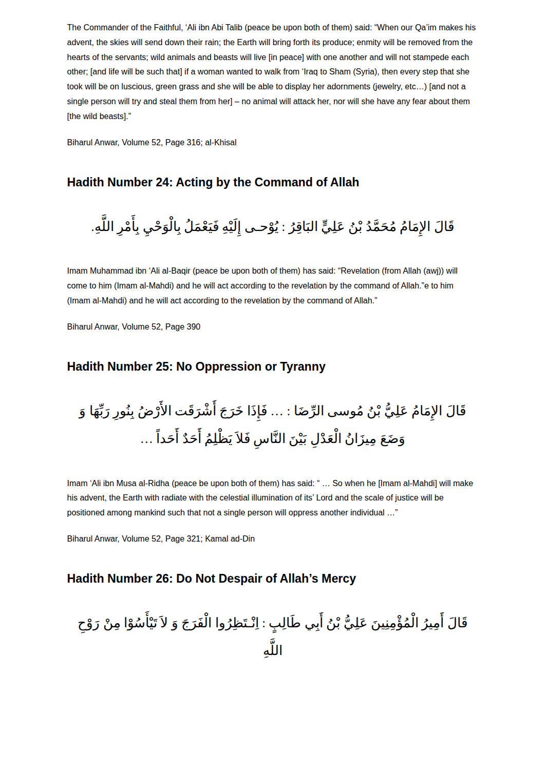The Commander of the Faithful, ‘Ali ibn Abi Talib (peace be upon both of them) said: “When our Qa’im makes his advent, the skies will send down their rain; the Earth will bring forth its produce; enmity will be removed from the hearts of the servants; wild animals and beasts will live [in peace] with one another and will not stampede each other; [and life will be such that] if a woman wanted to walk from ‘Iraq to Sham (Syria), then every step that she took will be on luscious, green grass and she will be able to display her adornments (jewelry, etc…) [and not a single person will try and steal them from her] – no animal will attack her, nor will she have any fear about them [the wild beasts].”
Biharul Anwar, Volume 52, Page 316; al-Khisal
Hadith Number 24: Acting by the Command of Allah
قَالَ الإِمَامُ مُحَمَّدُ بْنُ عَلِيٍّ البَاقِرُ : يُوْحـى إِلَيْهِ فَيَعْمَلُ بِالْوَحْيِ بِأَمْرِ اللَّهِ.
Imam Muhammad ibn ‘Ali al-Baqir (peace be upon both of them) has said: “Revelation (from Allah (awj)) will come to him (Imam al-Mahdi) and he will act according to the revelation by the command of Allah.”e to him (Imam al-Mahdi) and he will act according to the revelation by the command of Allah.”
Biharul Anwar, Volume 52, Page 390
Hadith Number 25: No Oppression or Tyranny
قَالَ الإِمَامُ عَلِيُّ بْنُ مُوسى الرِّضَا : … فَإِذَا خَرَجَ أَشْرَقَت الأَرْضُ بِنُورِ رَبِّهَا وَ وَضَعَ مِيزَانُ الْعَدْلِ بَيْنَ النَّاسِ فَلاَ يَظْلِمُ أَحَدٌ أَحَداً …
Imam ‘Ali ibn Musa al-Ridha (peace be upon both of them) has said: “ … So when he [Imam al-Mahdi] will make his advent, the Earth with radiate with the celestial illumination of its’ Lord and the scale of justice will be positioned among mankind such that not a single person will oppress another individual …”
Biharul Anwar, Volume 52, Page 321; Kamal ad-Din
Hadith Number 26: Do Not Despair of Allah’s Mercy
قَالَ أَمِيرُ الْمُؤْمِنِينَ عَلِيُّ بْنُ أَبِي طَالِبٍ : اِنْـتَظِرُوا الْفَرَجَ وَ لاَ تَيْأَسُوْا مِنْ رَوْحِ اللَّهِ